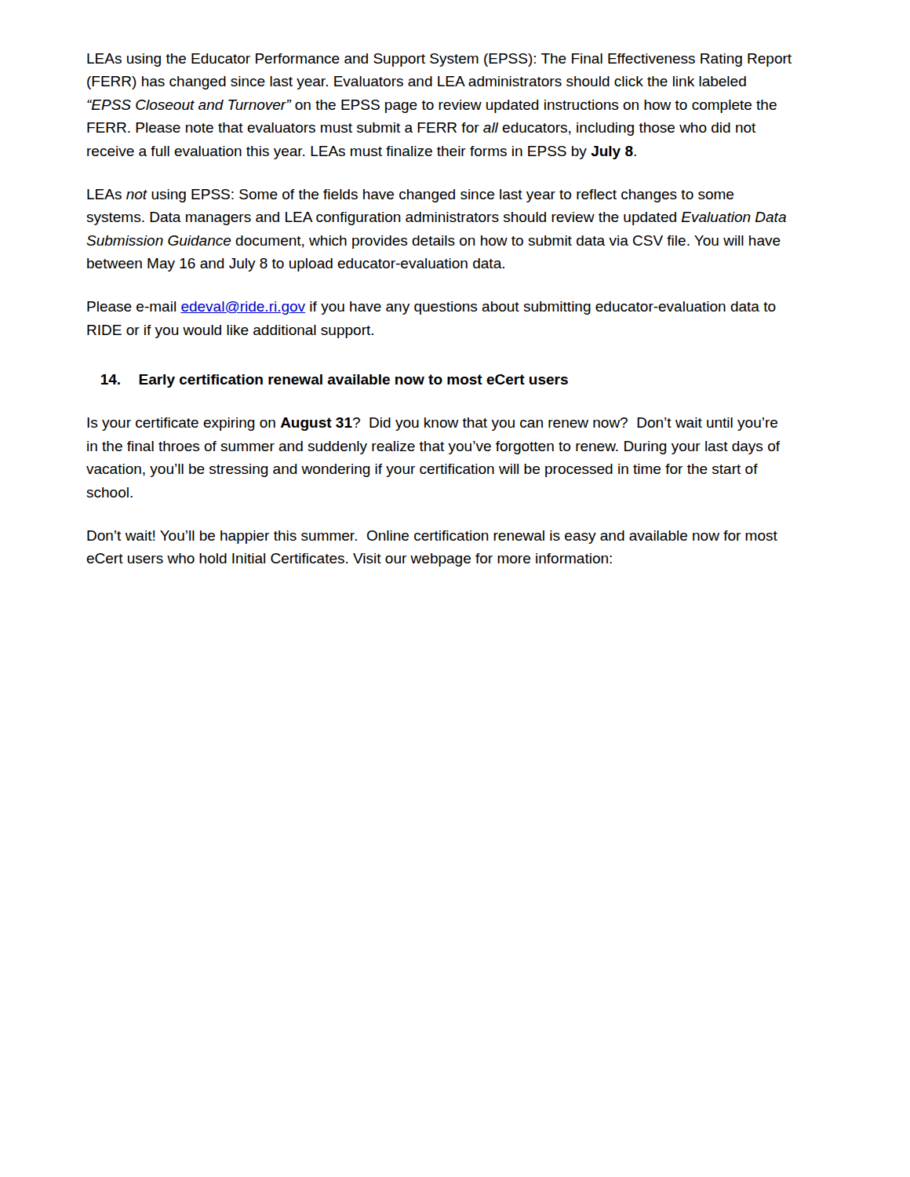LEAs using the Educator Performance and Support System (EPSS): The Final Effectiveness Rating Report (FERR) has changed since last year. Evaluators and LEA administrators should click the link labeled “EPSS Closeout and Turnover” on the EPSS page to review updated instructions on how to complete the FERR. Please note that evaluators must submit a FERR for all educators, including those who did not receive a full evaluation this year. LEAs must finalize their forms in EPSS by July 8.
LEAs not using EPSS: Some of the fields have changed since last year to reflect changes to some systems. Data managers and LEA configuration administrators should review the updated Evaluation Data Submission Guidance document, which provides details on how to submit data via CSV file. You will have between May 16 and July 8 to upload educator-evaluation data.
Please e-mail edeval@ride.ri.gov if you have any questions about submitting educator-evaluation data to RIDE or if you would like additional support.
Early certification renewal available now to most eCert users
Is your certificate expiring on August 31? Did you know that you can renew now? Don’t wait until you’re in the final throes of summer and suddenly realize that you’ve forgotten to renew. During your last days of vacation, you’ll be stressing and wondering if your certification will be processed in time for the start of school.
Don’t wait! You’ll be happier this summer. Online certification renewal is easy and available now for most eCert users who hold Initial Certificates. Visit our webpage for more information: